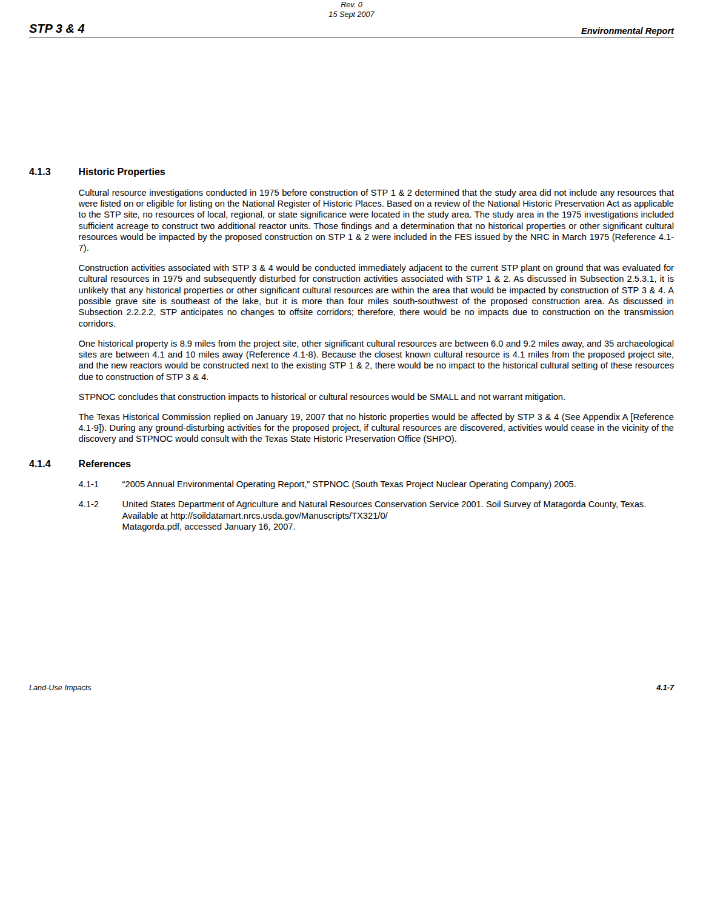Rev. 0
15 Sept 2007
STP 3 & 4
Environmental Report
4.1.3 Historic Properties
Cultural resource investigations conducted in 1975 before construction of STP 1 & 2 determined that the study area did not include any resources that were listed on or eligible for listing on the National Register of Historic Places. Based on a review of the National Historic Preservation Act as applicable to the STP site, no resources of local, regional, or state significance were located in the study area. The study area in the 1975 investigations included sufficient acreage to construct two additional reactor units. Those findings and a determination that no historical properties or other significant cultural resources would be impacted by the proposed construction on STP 1 & 2 were included in the FES issued by the NRC in March 1975 (Reference 4.1-7).
Construction activities associated with STP 3 & 4 would be conducted immediately adjacent to the current STP plant on ground that was evaluated for cultural resources in 1975 and subsequently disturbed for construction activities associated with STP 1 & 2. As discussed in Subsection 2.5.3.1, it is unlikely that any historical properties or other significant cultural resources are within the area that would be impacted by construction of STP 3 & 4. A possible grave site is southeast of the lake, but it is more than four miles south-southwest of the proposed construction area. As discussed in Subsection 2.2.2.2, STP anticipates no changes to offsite corridors; therefore, there would be no impacts due to construction on the transmission corridors.
One historical property is 8.9 miles from the project site, other significant cultural resources are between 6.0 and 9.2 miles away, and 35 archaeological sites are between 4.1 and 10 miles away (Reference 4.1-8). Because the closest known cultural resource is 4.1 miles from the proposed project site, and the new reactors would be constructed next to the existing STP 1 & 2, there would be no impact to the historical cultural setting of these resources due to construction of STP 3 & 4.
STPNOC concludes that construction impacts to historical or cultural resources would be SMALL and not warrant mitigation.
The Texas Historical Commission replied on January 19, 2007 that no historic properties would be affected by STP 3 & 4 (See Appendix A [Reference 4.1-9]). During any ground-disturbing activities for the proposed project, if cultural resources are discovered, activities would cease in the vicinity of the discovery and STPNOC would consult with the Texas State Historic Preservation Office (SHPO).
4.1.4 References
4.1-1
“2005 Annual Environmental Operating Report,” STPNOC (South Texas Project Nuclear Operating Company) 2005.
4.1-2
United States Department of Agriculture and Natural Resources Conservation Service 2001. Soil Survey of Matagorda County, Texas.
Available at http://soildatamart.nrcs.usda.gov/Manuscripts/TX321/0/
Matagorda.pdf, accessed January 16, 2007.
Land-Use Impacts
4.1-7